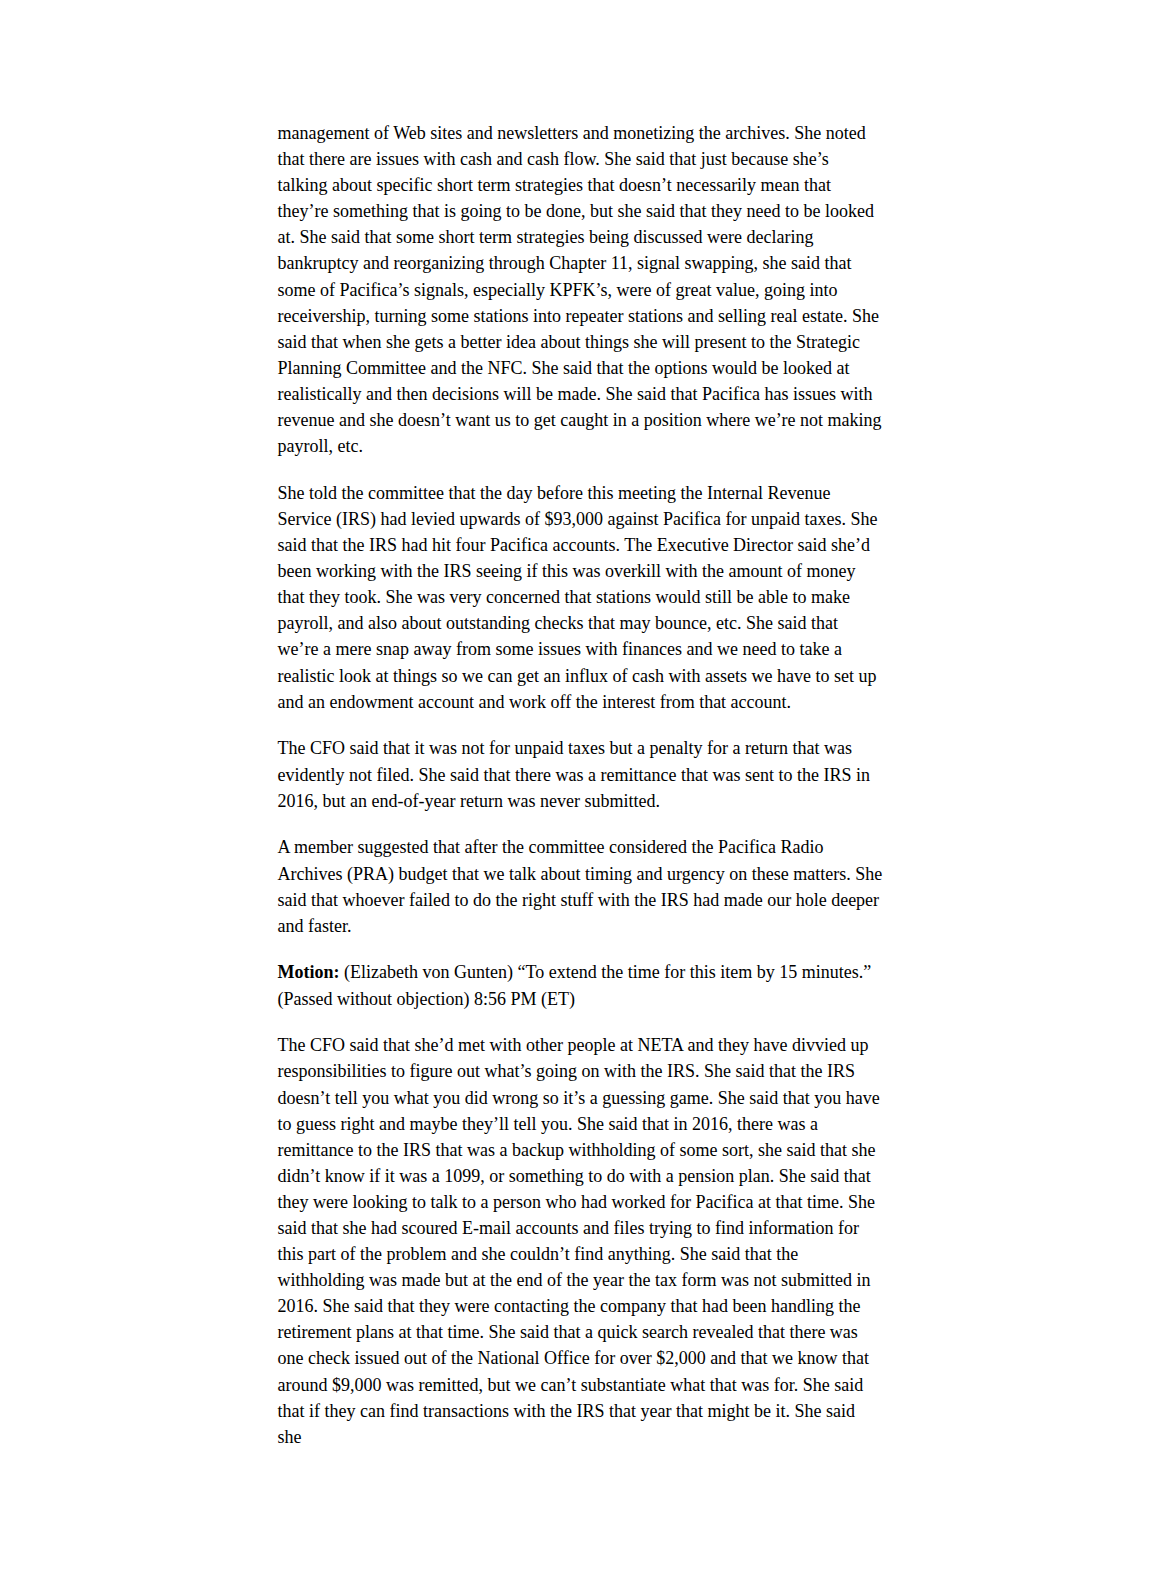management of Web sites and newsletters and monetizing the archives. She noted that there are issues with cash and cash flow. She said that just because she’s talking about specific short term strategies that doesn’t necessarily mean that they’re something that is going to be done, but she said that they need to be looked at. She said that some short term strategies being discussed were declaring bankruptcy and reorganizing through Chapter 11, signal swapping, she said that some of Pacifica’s signals, especially KPFK’s, were of great value, going into receivership, turning some stations into repeater stations and selling real estate. She said that when she gets a better idea about things she will present to the Strategic Planning Committee and the NFC. She said that the options would be looked at realistically and then decisions will be made. She said that Pacifica has issues with revenue and she doesn’t want us to get caught in a position where we’re not making payroll, etc.
She told the committee that the day before this meeting the Internal Revenue Service (IRS) had levied upwards of $93,000 against Pacifica for unpaid taxes. She said that the IRS had hit four Pacifica accounts. The Executive Director said she’d been working with the IRS seeing if this was overkill with the amount of money that they took. She was very concerned that stations would still be able to make payroll, and also about outstanding checks that may bounce, etc. She said that we’re a mere snap away from some issues with finances and we need to take a realistic look at things so we can get an influx of cash with assets we have to set up and an endowment account and work off the interest from that account.
The CFO said that it was not for unpaid taxes but a penalty for a return that was evidently not filed. She said that there was a remittance that was sent to the IRS in 2016, but an end-of-year return was never submitted.
A member suggested that after the committee considered the Pacifica Radio Archives (PRA) budget that we talk about timing and urgency on these matters. She said that whoever failed to do the right stuff with the IRS had made our hole deeper and faster.
Motion: (Elizabeth von Gunten) “To extend the time for this item by 15 minutes.” (Passed without objection) 8:56 PM (ET)
The CFO said that she’d met with other people at NETA and they have divvied up responsibilities to figure out what’s going on with the IRS. She said that the IRS doesn’t tell you what you did wrong so it’s a guessing game. She said that you have to guess right and maybe they’ll tell you. She said that in 2016, there was a remittance to the IRS that was a backup withholding of some sort, she said that she didn’t know if it was a 1099, or something to do with a pension plan. She said that they were looking to talk to a person who had worked for Pacifica at that time. She said that she had scoured E-mail accounts and files trying to find information for this part of the problem and she couldn’t find anything. She said that the withholding was made but at the end of the year the tax form was not submitted in 2016. She said that they were contacting the company that had been handling the retirement plans at that time. She said that a quick search revealed that there was one check issued out of the National Office for over $2,000 and that we know that around $9,000 was remitted, but we can’t substantiate what that was for. She said that if they can find transactions with the IRS that year that might be it. She said she